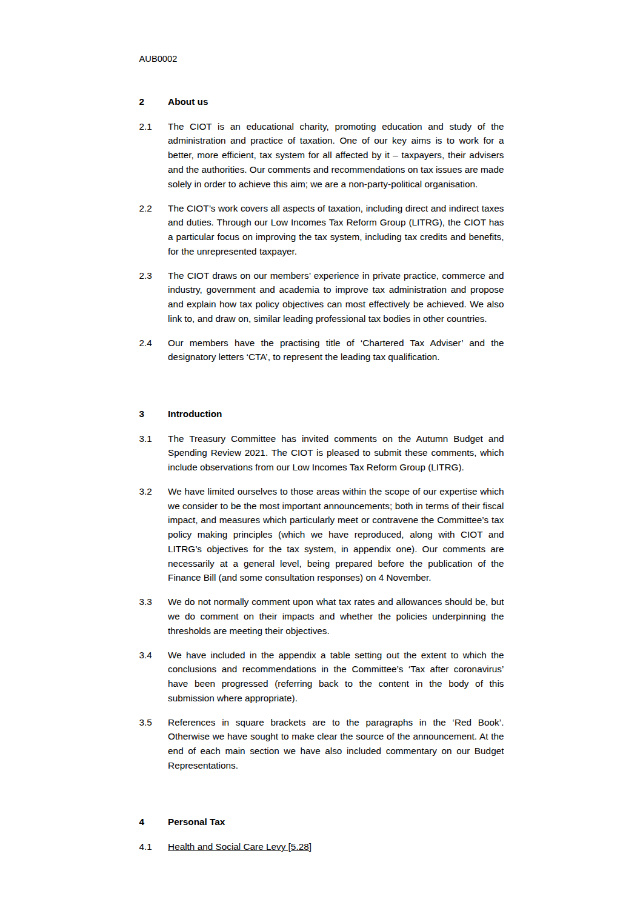AUB0002
2
About us
2.1 The CIOT is an educational charity, promoting education and study of the administration and practice of taxation. One of our key aims is to work for a better, more efficient, tax system for all affected by it – taxpayers, their advisers and the authorities. Our comments and recommendations on tax issues are made solely in order to achieve this aim; we are a non-party-political organisation.
2.2 The CIOT’s work covers all aspects of taxation, including direct and indirect taxes and duties. Through our Low Incomes Tax Reform Group (LITRG), the CIOT has a particular focus on improving the tax system, including tax credits and benefits, for the unrepresented taxpayer.
2.3 The CIOT draws on our members’ experience in private practice, commerce and industry, government and academia to improve tax administration and propose and explain how tax policy objectives can most effectively be achieved. We also link to, and draw on, similar leading professional tax bodies in other countries.
2.4 Our members have the practising title of ‘Chartered Tax Adviser’ and the designatory letters ‘CTA’, to represent the leading tax qualification.
3
Introduction
3.1 The Treasury Committee has invited comments on the Autumn Budget and Spending Review 2021. The CIOT is pleased to submit these comments, which include observations from our Low Incomes Tax Reform Group (LITRG).
3.2 We have limited ourselves to those areas within the scope of our expertise which we consider to be the most important announcements; both in terms of their fiscal impact, and measures which particularly meet or contravene the Committee’s tax policy making principles (which we have reproduced, along with CIOT and LITRG’s objectives for the tax system, in appendix one). Our comments are necessarily at a general level, being prepared before the publication of the Finance Bill (and some consultation responses) on 4 November.
3.3 We do not normally comment upon what tax rates and allowances should be, but we do comment on their impacts and whether the policies underpinning the thresholds are meeting their objectives.
3.4 We have included in the appendix a table setting out the extent to which the conclusions and recommendations in the Committee’s ‘Tax after coronavirus’ have been progressed (referring back to the content in the body of this submission where appropriate).
3.5 References in square brackets are to the paragraphs in the ‘Red Book’. Otherwise we have sought to make clear the source of the announcement. At the end of each main section we have also included commentary on our Budget Representations.
4
Personal Tax
4.1 Health and Social Care Levy [5.28]